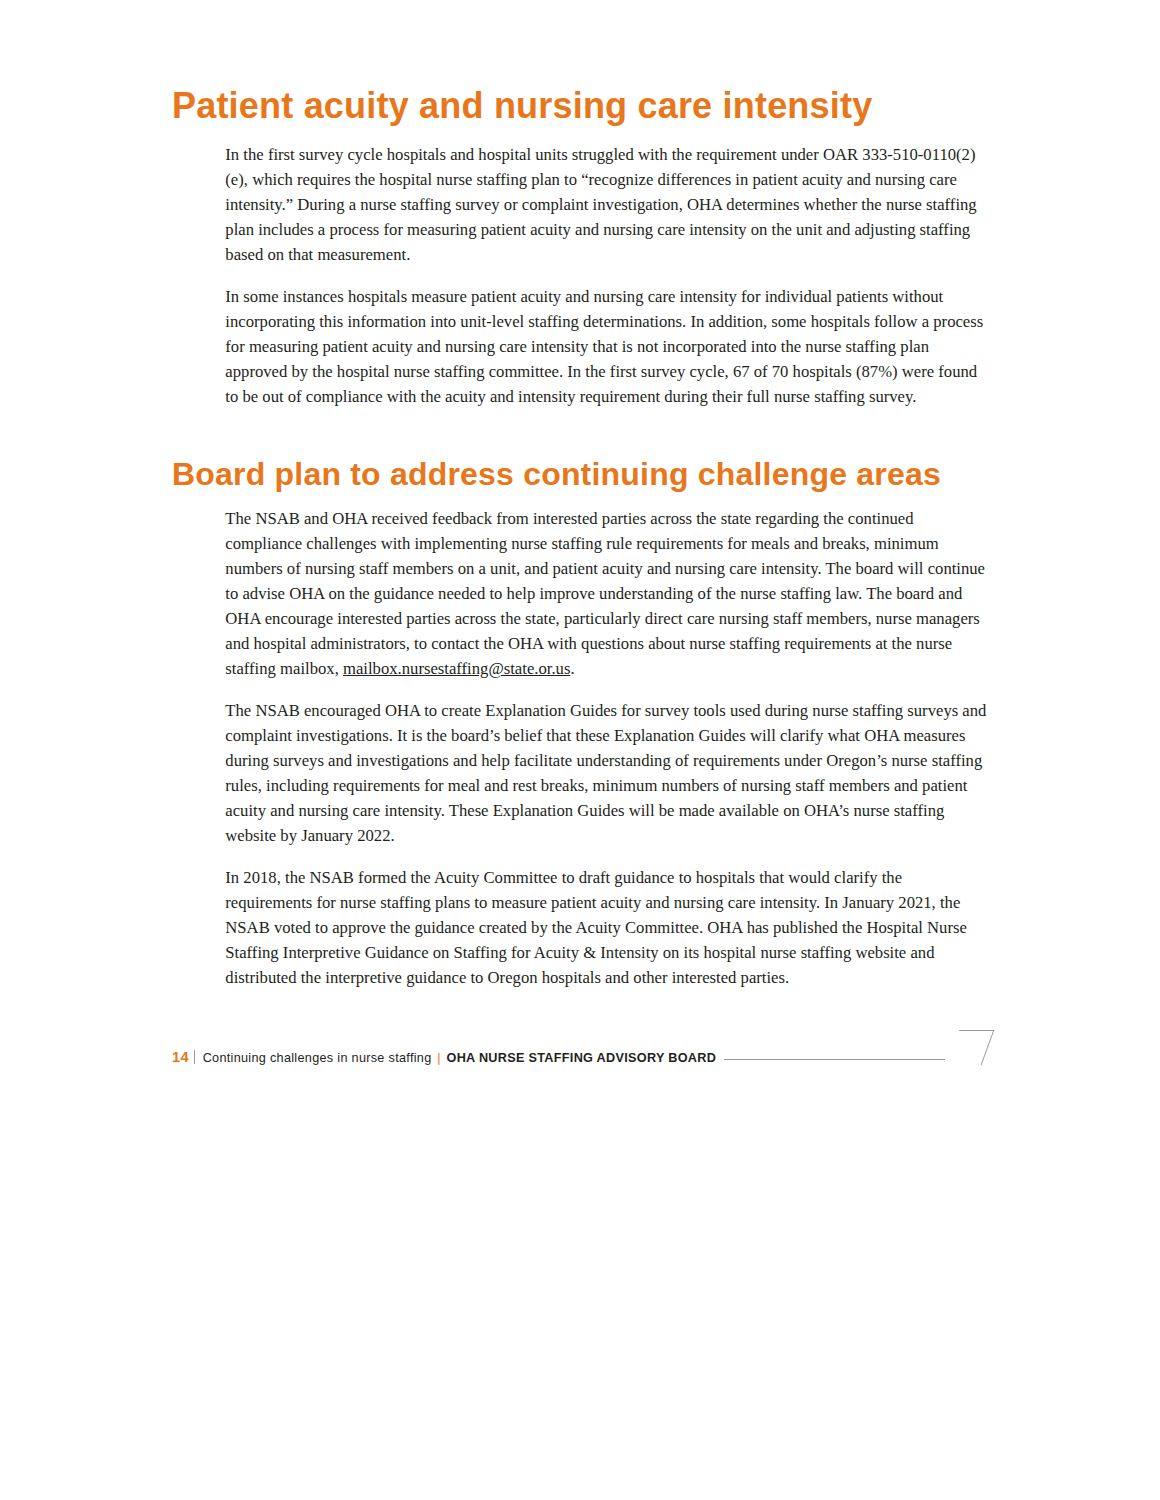Patient acuity and nursing care intensity
In the first survey cycle hospitals and hospital units struggled with the requirement under OAR 333-510-0110(2)(e), which requires the hospital nurse staffing plan to “recognize differences in patient acuity and nursing care intensity.” During a nurse staffing survey or complaint investigation, OHA determines whether the nurse staffing plan includes a process for measuring patient acuity and nursing care intensity on the unit and adjusting staffing based on that measurement.
In some instances hospitals measure patient acuity and nursing care intensity for individual patients without incorporating this information into unit-level staffing determinations. In addition, some hospitals follow a process for measuring patient acuity and nursing care intensity that is not incorporated into the nurse staffing plan approved by the hospital nurse staffing committee. In the first survey cycle, 67 of 70 hospitals (87%) were found to be out of compliance with the acuity and intensity requirement during their full nurse staffing survey.
Board plan to address continuing challenge areas
The NSAB and OHA received feedback from interested parties across the state regarding the continued compliance challenges with implementing nurse staffing rule requirements for meals and breaks, minimum numbers of nursing staff members on a unit, and patient acuity and nursing care intensity. The board will continue to advise OHA on the guidance needed to help improve understanding of the nurse staffing law. The board and OHA encourage interested parties across the state, particularly direct care nursing staff members, nurse managers and hospital administrators, to contact the OHA with questions about nurse staffing requirements at the nurse staffing mailbox, mailbox.nursestaffing@state.or.us.
The NSAB encouraged OHA to create Explanation Guides for survey tools used during nurse staffing surveys and complaint investigations. It is the board’s belief that these Explanation Guides will clarify what OHA measures during surveys and investigations and help facilitate understanding of requirements under Oregon’s nurse staffing rules, including requirements for meal and rest breaks, minimum numbers of nursing staff members and patient acuity and nursing care intensity. These Explanation Guides will be made available on OHA’s nurse staffing website by January 2022.
In 2018, the NSAB formed the Acuity Committee to draft guidance to hospitals that would clarify the requirements for nurse staffing plans to measure patient acuity and nursing care intensity. In January 2021, the NSAB voted to approve the guidance created by the Acuity Committee. OHA has published the Hospital Nurse Staffing Interpretive Guidance on Staffing for Acuity & Intensity on its hospital nurse staffing website and distributed the interpretive guidance to Oregon hospitals and other interested parties.
14 Continuing challenges in nurse staffing | OHA NURSE STAFFING ADVISORY BOARD